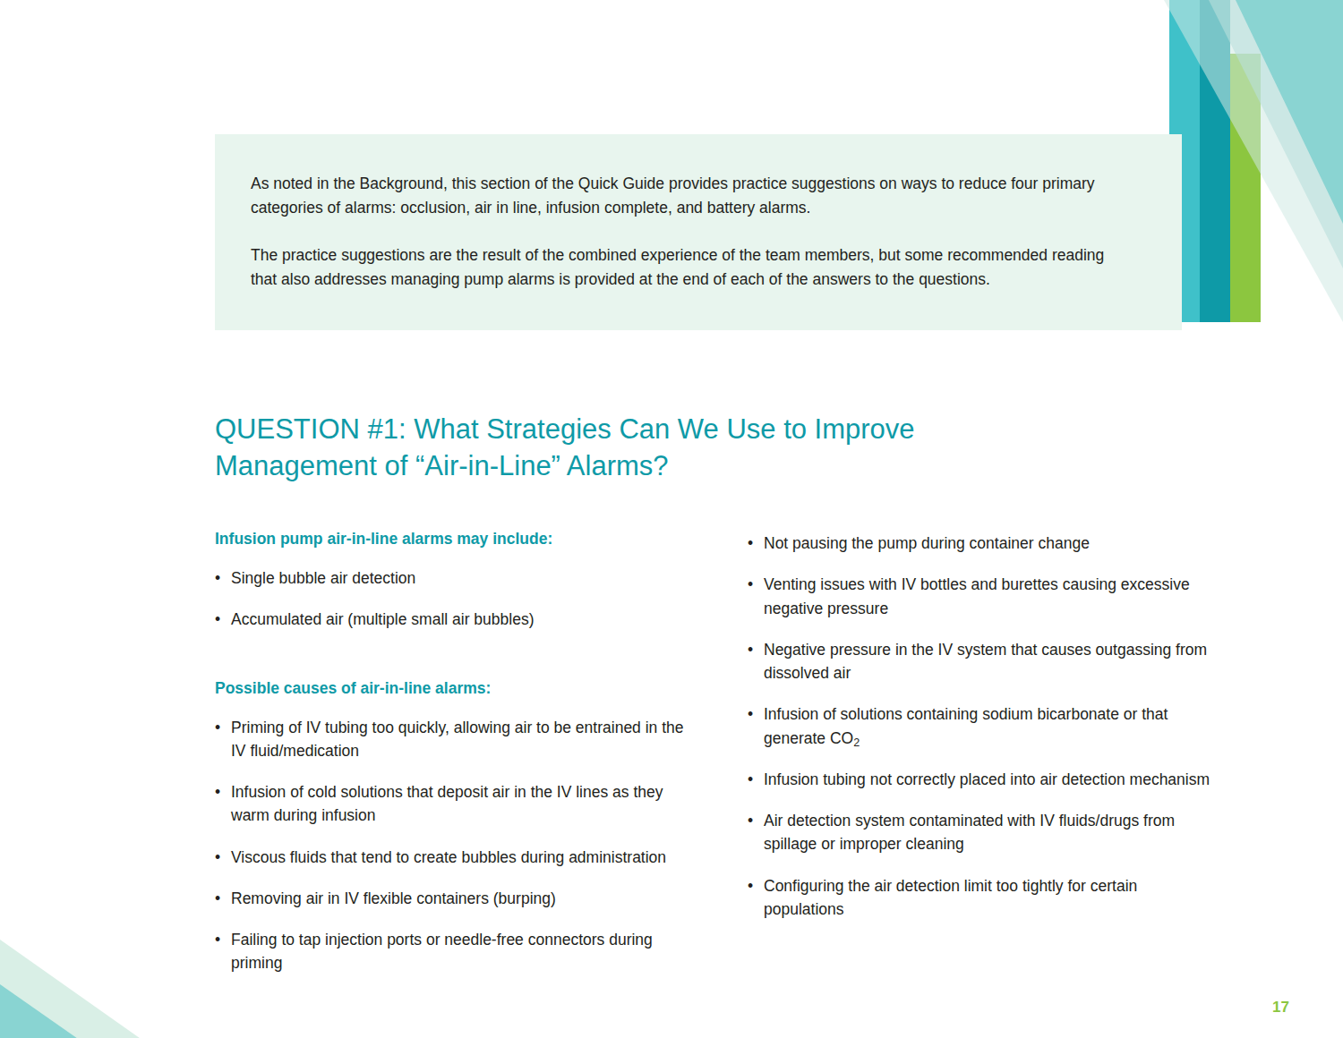As noted in the Background, this section of the Quick Guide provides practice suggestions on ways to reduce four primary categories of alarms: occlusion, air in line, infusion complete, and battery alarms.
The practice suggestions are the result of the combined experience of the team members, but some recommended reading that also addresses managing pump alarms is provided at the end of each of the answers to the questions.
QUESTION #1: What Strategies Can We Use to Improve Management of “Air-in-Line” Alarms?
Infusion pump air-in-line alarms may include:
Single bubble air detection
Accumulated air (multiple small air bubbles)
Possible causes of air-in-line alarms:
Priming of IV tubing too quickly, allowing air to be entrained in the IV fluid/medication
Infusion of cold solutions that deposit air in the IV lines as they warm during infusion
Viscous fluids that tend to create bubbles during administration
Removing air in IV flexible containers (burping)
Failing to tap injection ports or needle-free connectors during priming
Not pausing the pump during container change
Venting issues with IV bottles and burettes causing excessive negative pressure
Negative pressure in the IV system that causes outgassing from dissolved air
Infusion of solutions containing sodium bicarbonate or that generate CO2
Infusion tubing not correctly placed into air detection mechanism
Air detection system contaminated with IV fluids/drugs from spillage or improper cleaning
Configuring the air detection limit too tightly for certain populations
17